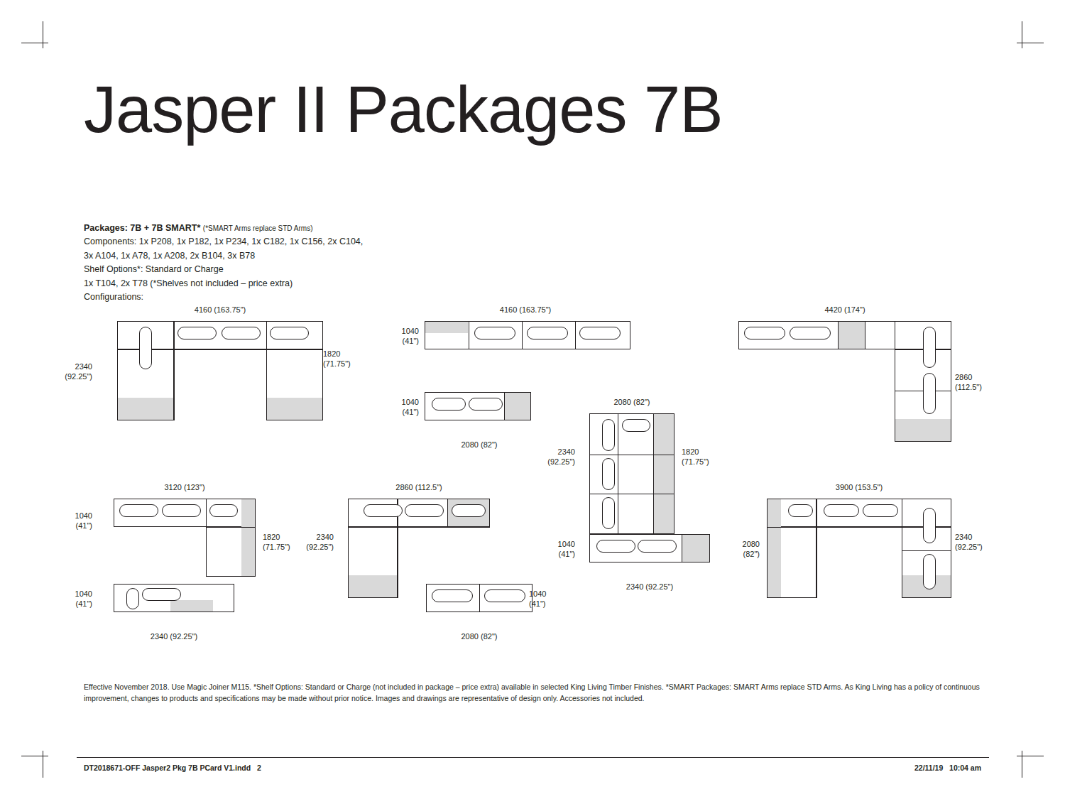Jasper II Packages 7B
Packages: 7B + 7B SMART* (*SMART Arms replace STD Arms)
Components: 1x P208, 1x P182, 1x P234, 1x C182, 1x C156, 2x C104,
3x A104, 1x A78, 1x A208, 2x B104, 3x B78
Shelf Options*: Standard or Charge
1x T104, 2x T78 (*Shelves not included – price extra)
Configurations:
4160 (163.75")
2340
(92.25")
1820
(71.75")
4160 (163.75")
1040
(41")
1040
(41")
2080 (82")
4420 (174")
2860
(112.5")
3120 (123")
1040
(41")
1820
(71.75")
1040
(41")
2340 (92.25")
2860 (112.5")
2340
(92.25")
1040
(41")
2080 (82")
2080 (82")
2340
(92.25")
1820
(71.75")
1040
(41")
2340 (92.25")
3900 (153.5")
2080
(82")
2340
(92.25")
Effective November 2018. Use Magic Joiner M115. *Shelf Options: Standard or Charge (not included in package – price extra) available in selected King Living Timber Finishes. *SMART Packages: SMART Arms replace STD Arms. As King Living has a policy of continuous improvement, changes to products and specifications may be made without prior notice. Images and drawings are representative of design only. Accessories not included.
DT2018671-OFF Jasper2 Pkg 7B PCard V1.indd 2 22/11/19 10:04 am